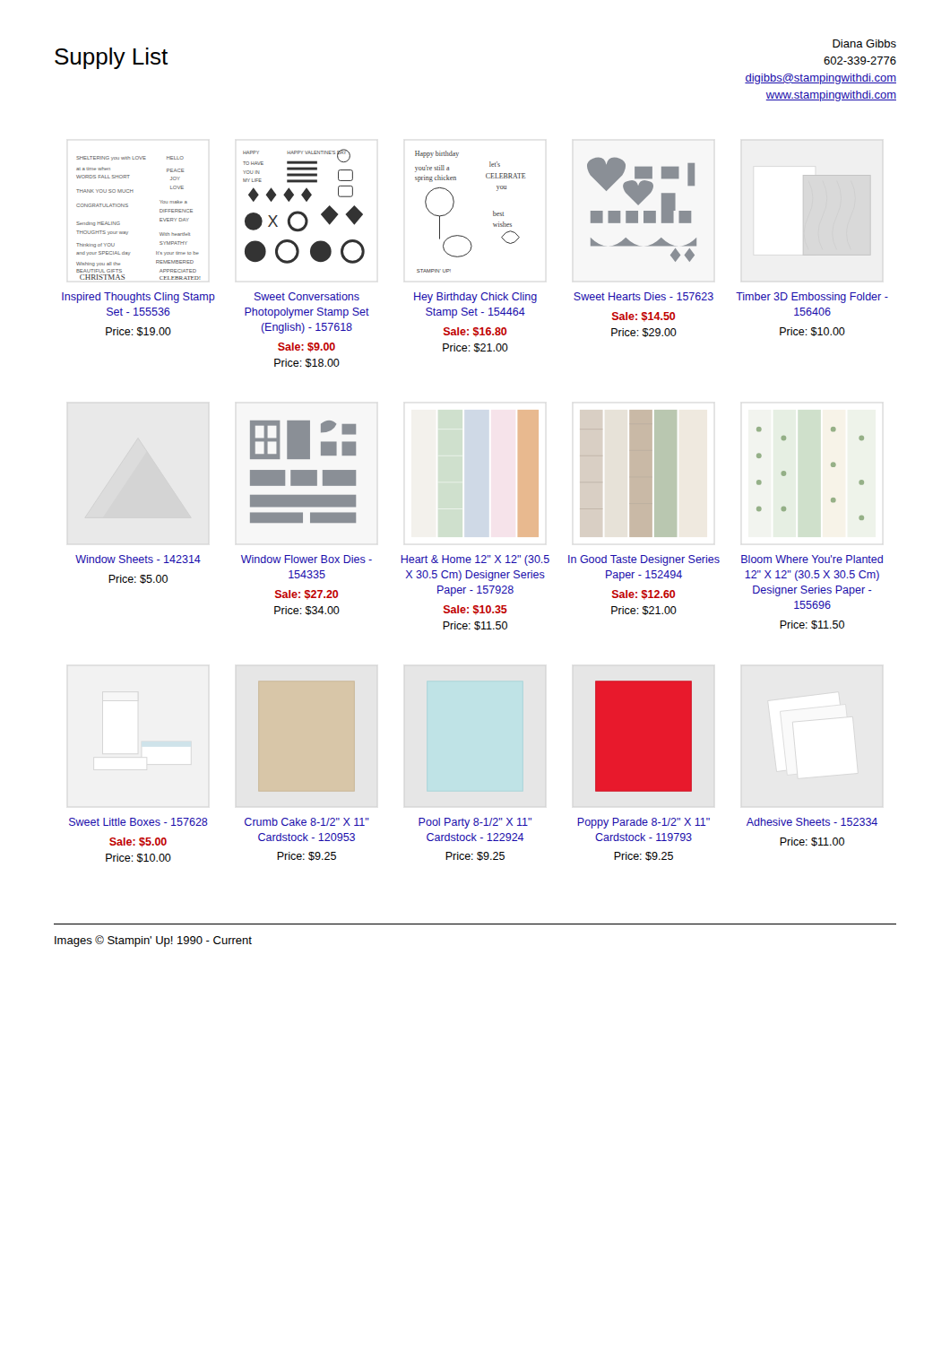Supply List
Diana Gibbs
602-339-2776
digibbs@stampingwithdi.com
www.stampingwithdi.com
| SHELTERING you with LOVE HELLO at a time when PEACE WORDS FALL SHORT JOY LOVE THANK YOU SO MUCH CONGRATULATIONS You make a DIFFERENCE EVERY DAY Sending HEALING THOUGHTS your way With heartfelt SYMPATHY Thinking of YOU and your SPECIAL day It's your time to be REMEMBERED Wishing you all the BEAUTIFUL GIFTS APPRECIATED CHRISTMAS CELEBRATED! Inspired Thoughts Cling Stamp Set - 155536 Price: $19.00 | HAPPY HAPPY VALENTINE'S DAY TO HAVE YOU IN MY LIFE X Sweet Conversations Photopolymer Stamp Set (English) - 157618 Sale: $9.00 Price: $18.00 | Happy birthday let's CELEBRATE you you're still a spring chicken best wishes STAMPIN' UP! Hey Birthday Chick Cling Stamp Set - 154464 Sale: $16.80 Price: $21.00 | Sweet Hearts Dies - 157623 Sale: $14.50 Price: $29.00 | Timber 3D Embossing Folder - 156406 Price: $10.00 |
| Window Sheets - 142314 Price: $5.00 | Window Flower Box Dies - 154335 Sale: $27.20 Price: $34.00 | Heart & Home 12" X 12" (30.5 X 30.5 Cm) Designer Series Paper - 157928 Sale: $10.35 Price: $11.50 | In Good Taste Designer Series Paper - 152494 Sale: $12.60 Price: $21.00 | Bloom Where You're Planted 12" X 12" (30.5 X 30.5 Cm) Designer Series Paper - 155696 Price: $11.50 |
| Sweet Little Boxes - 157628 Sale: $5.00 Price: $10.00 | Crumb Cake 8-1/2" X 11" Cardstock - 120953 Price: $9.25 | Pool Party 8-1/2" X 11" Cardstock - 122924 Price: $9.25 | Poppy Parade 8-1/2" X 11" Cardstock - 119793 Price: $9.25 | Adhesive Sheets - 152334 Price: $11.00 |
Images © Stampin' Up! 1990 - Current